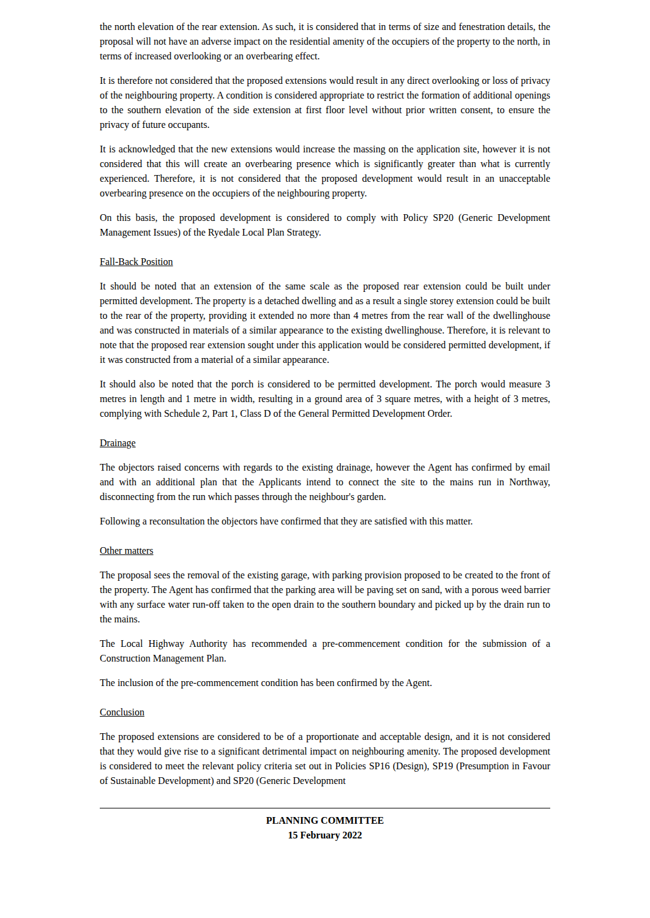the north elevation of the rear extension. As such, it is considered that in terms of size and fenestration details, the proposal will not have an adverse impact on the residential amenity of the occupiers of the property to the north, in terms of increased overlooking or an overbearing effect.
It is therefore not considered that the proposed extensions would result in any direct overlooking or loss of privacy of the neighbouring property. A condition is considered appropriate to restrict the formation of additional openings to the southern elevation of the side extension at first floor level without prior written consent, to ensure the privacy of future occupants.
It is acknowledged that the new extensions would increase the massing on the application site, however it is not considered that this will create an overbearing presence which is significantly greater than what is currently experienced. Therefore, it is not considered that the proposed development would result in an unacceptable overbearing presence on the occupiers of the neighbouring property.
On this basis, the proposed development is considered to comply with Policy SP20 (Generic Development Management Issues) of the Ryedale Local Plan Strategy.
Fall-Back Position
It should be noted that an extension of the same scale as the proposed rear extension could be built under permitted development. The property is a detached dwelling and as a result a single storey extension could be built to the rear of the property, providing it extended no more than 4 metres from the rear wall of the dwellinghouse and was constructed in materials of a similar appearance to the existing dwellinghouse. Therefore, it is relevant to note that the proposed rear extension sought under this application would be considered permitted development, if it was constructed from a material of a similar appearance.
It should also be noted that the porch is considered to be permitted development. The porch would measure 3 metres in length and 1 metre in width, resulting in a ground area of 3 square metres, with a height of 3 metres, complying with Schedule 2, Part 1, Class D of the General Permitted Development Order.
Drainage
The objectors raised concerns with regards to the existing drainage, however the Agent has confirmed by email and with an additional plan that the Applicants intend to connect the site to the mains run in Northway, disconnecting from the run which passes through the neighbour's garden.
Following a reconsultation the objectors have confirmed that they are satisfied with this matter.
Other matters
The proposal sees the removal of the existing garage, with parking provision proposed to be created to the front of the property. The Agent has confirmed that the parking area will be paving set on sand, with a porous weed barrier with any surface water run-off taken to the open drain to the southern boundary and picked up by the drain run to the mains.
The Local Highway Authority has recommended a pre-commencement condition for the submission of a Construction Management Plan.
The inclusion of the pre-commencement condition has been confirmed by the Agent.
Conclusion
The proposed extensions are considered to be of a proportionate and acceptable design, and it is not considered that they would give rise to a significant detrimental impact on neighbouring amenity. The proposed development is considered to meet the relevant policy criteria set out in Policies SP16 (Design), SP19 (Presumption in Favour of Sustainable Development) and SP20 (Generic Development
PLANNING COMMITTEE
15 February 2022